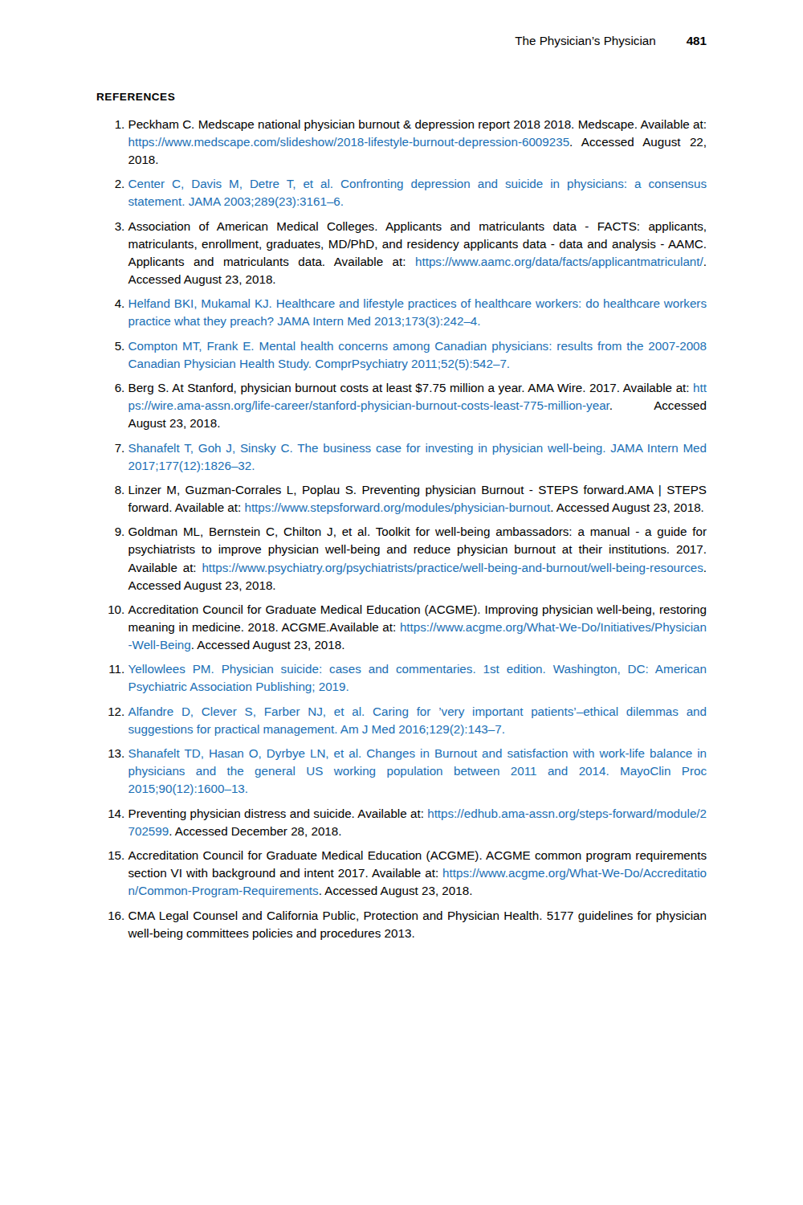The Physician’s Physician 481
REFERENCES
Peckham C. Medscape national physician burnout & depression report 2018 2018. Medscape. Available at: https://www.medscape.com/slideshow/2018-lifestyle-burnout-depression-6009235. Accessed August 22, 2018.
Center C, Davis M, Detre T, et al. Confronting depression and suicide in physicians: a consensus statement. JAMA 2003;289(23):3161–6.
Association of American Medical Colleges. Applicants and matriculants data - FACTS: applicants, matriculants, enrollment, graduates, MD/PhD, and residency applicants data - data and analysis - AAMC. Applicants and matriculants data. Available at: https://www.aamc.org/data/facts/applicantmatriculant/. Accessed August 23, 2018.
Helfand BKI, Mukamal KJ. Healthcare and lifestyle practices of healthcare workers: do healthcare workers practice what they preach? JAMA Intern Med 2013;173(3):242–4.
Compton MT, Frank E. Mental health concerns among Canadian physicians: results from the 2007-2008 Canadian Physician Health Study. ComprPsychiatry 2011;52(5):542–7.
Berg S. At Stanford, physician burnout costs at least $7.75 million a year. AMA Wire. 2017. Available at: https://wire.ama-assn.org/life-career/stanford-physician-burnout-costs-least-775-million-year. Accessed August 23, 2018.
Shanafelt T, Goh J, Sinsky C. The business case for investing in physician well-being. JAMA Intern Med 2017;177(12):1826–32.
Linzer M, Guzman-Corrales L, Poplau S. Preventing physician Burnout - STEPS forward.AMA | STEPS forward. Available at: https://www.stepsforward.org/modules/physician-burnout. Accessed August 23, 2018.
Goldman ML, Bernstein C, Chilton J, et al. Toolkit for well-being ambassadors: a manual - a guide for psychiatrists to improve physician well-being and reduce physician burnout at their institutions. 2017. Available at: https://www.psychiatry.org/psychiatrists/practice/well-being-and-burnout/well-being-resources. Accessed August 23, 2018.
Accreditation Council for Graduate Medical Education (ACGME). Improving physician well-being, restoring meaning in medicine. 2018. ACGME.Available at: https://www.acgme.org/What-We-Do/Initiatives/Physician-Well-Being. Accessed August 23, 2018.
Yellowlees PM. Physician suicide: cases and commentaries. 1st edition. Washington, DC: American Psychiatric Association Publishing; 2019.
Alfandre D, Clever S, Farber NJ, et al. Caring for ’very important patients’–ethical dilemmas and suggestions for practical management. Am J Med 2016;129(2):143–7.
Shanafelt TD, Hasan O, Dyrbye LN, et al. Changes in Burnout and satisfaction with work-life balance in physicians and the general US working population between 2011 and 2014. MayoClin Proc 2015;90(12):1600–13.
Preventing physician distress and suicide. Available at: https://edhub.ama-assn.org/steps-forward/module/2702599. Accessed December 28, 2018.
Accreditation Council for Graduate Medical Education (ACGME). ACGME common program requirements section VI with background and intent 2017. Available at: https://www.acgme.org/What-We-Do/Accreditation/Common-Program-Requirements. Accessed August 23, 2018.
CMA Legal Counsel and California Public, Protection and Physician Health. 5177 guidelines for physician well-being committees policies and procedures 2013.